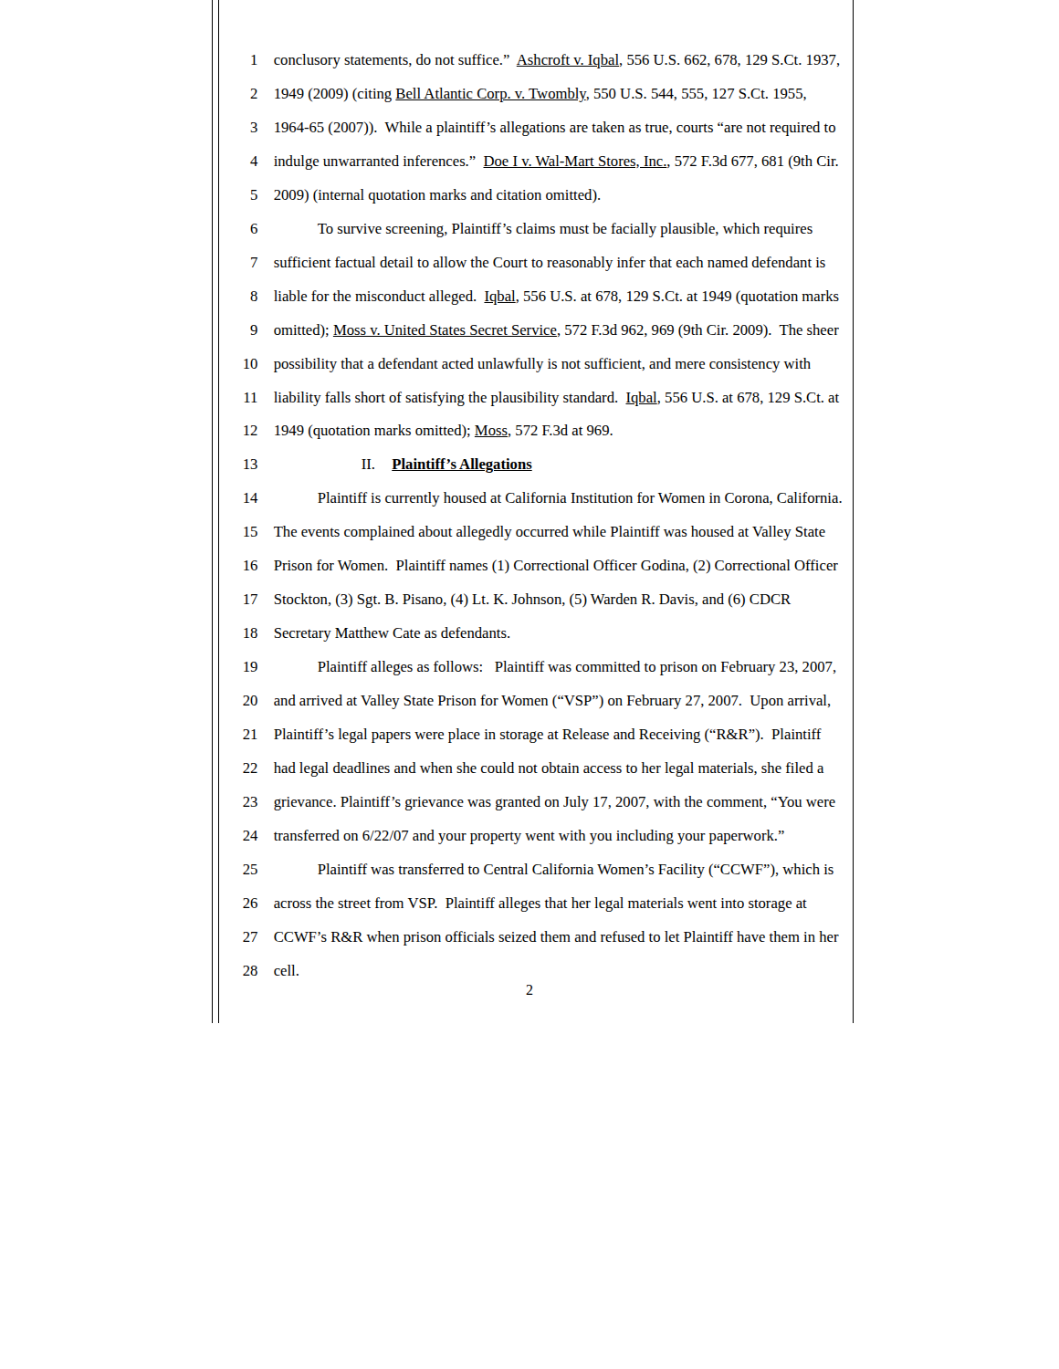1
2
3
4
5
6
7
8
9
10
11
12
13
14
15
16
17
18
19
20
21
22
23
24
25
26
27
28
conclusory statements, do not suffice.” Ashcroft v. Iqbal, 556 U.S. 662, 678, 129 S.Ct. 1937, 1949 (2009) (citing Bell Atlantic Corp. v. Twombly, 550 U.S. 544, 555, 127 S.Ct. 1955, 1964-65 (2007)). While a plaintiff’s allegations are taken as true, courts “are not required to indulge unwarranted inferences.” Doe I v. Wal-Mart Stores, Inc., 572 F.3d 677, 681 (9th Cir. 2009) (internal quotation marks and citation omitted).
To survive screening, Plaintiff’s claims must be facially plausible, which requires sufficient factual detail to allow the Court to reasonably infer that each named defendant is liable for the misconduct alleged. Iqbal, 556 U.S. at 678, 129 S.Ct. at 1949 (quotation marks omitted); Moss v. United States Secret Service, 572 F.3d 962, 969 (9th Cir. 2009). The sheer possibility that a defendant acted unlawfully is not sufficient, and mere consistency with liability falls short of satisfying the plausibility standard. Iqbal, 556 U.S. at 678, 129 S.Ct. at 1949 (quotation marks omitted); Moss, 572 F.3d at 969.
II. Plaintiff’s Allegations
Plaintiff is currently housed at California Institution for Women in Corona, California. The events complained about allegedly occurred while Plaintiff was housed at Valley State Prison for Women. Plaintiff names (1) Correctional Officer Godina, (2) Correctional Officer Stockton, (3) Sgt. B. Pisano, (4) Lt. K. Johnson, (5) Warden R. Davis, and (6) CDCR Secretary Matthew Cate as defendants.
Plaintiff alleges as follows: Plaintiff was committed to prison on February 23, 2007, and arrived at Valley State Prison for Women (“VSP”) on February 27, 2007. Upon arrival, Plaintiff’s legal papers were place in storage at Release and Receiving (“R&R”). Plaintiff had legal deadlines and when she could not obtain access to her legal materials, she filed a grievance. Plaintiff’s grievance was granted on July 17, 2007, with the comment, “You were transferred on 6/22/07 and your property went with you including your paperwork.”
Plaintiff was transferred to Central California Women’s Facility (“CCWF”), which is across the street from VSP. Plaintiff alleges that her legal materials went into storage at CCWF’s R&R when prison officials seized them and refused to let Plaintiff have them in her cell.
2